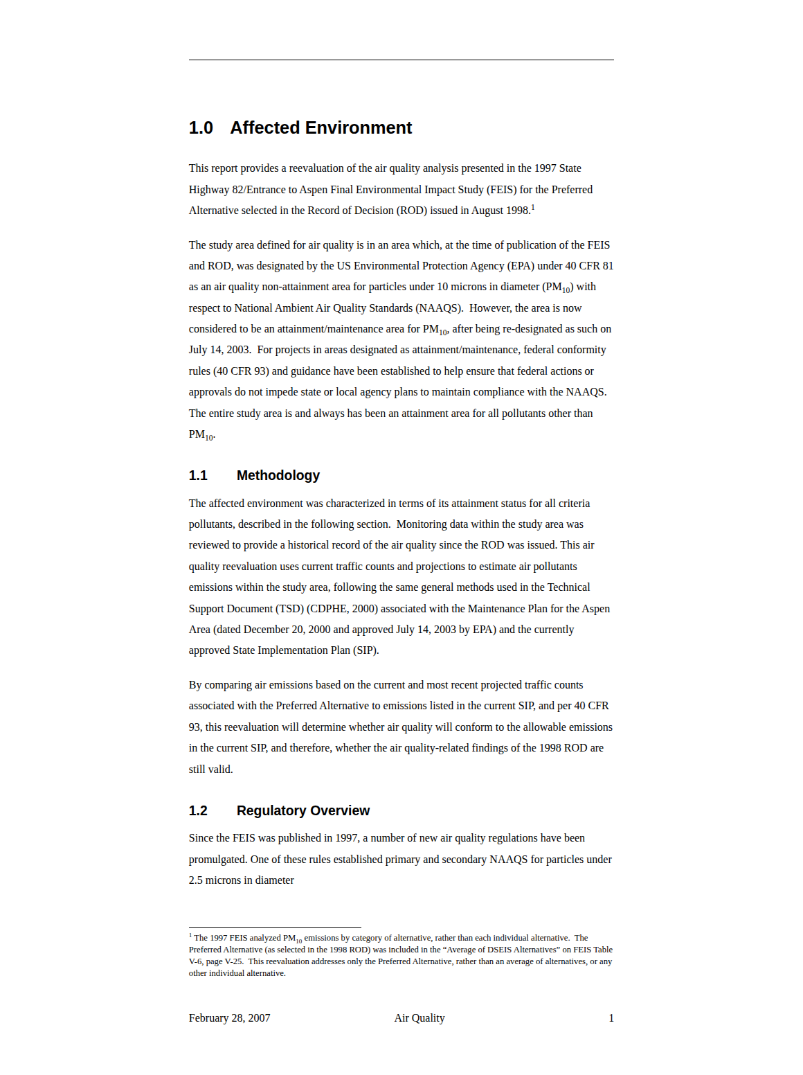1.0 Affected Environment
This report provides a reevaluation of the air quality analysis presented in the 1997 State Highway 82/Entrance to Aspen Final Environmental Impact Study (FEIS) for the Preferred Alternative selected in the Record of Decision (ROD) issued in August 1998.1
The study area defined for air quality is in an area which, at the time of publication of the FEIS and ROD, was designated by the US Environmental Protection Agency (EPA) under 40 CFR 81 as an air quality non-attainment area for particles under 10 microns in diameter (PM10) with respect to National Ambient Air Quality Standards (NAAQS). However, the area is now considered to be an attainment/maintenance area for PM10, after being re-designated as such on July 14, 2003. For projects in areas designated as attainment/maintenance, federal conformity rules (40 CFR 93) and guidance have been established to help ensure that federal actions or approvals do not impede state or local agency plans to maintain compliance with the NAAQS. The entire study area is and always has been an attainment area for all pollutants other than PM10.
1.1 Methodology
The affected environment was characterized in terms of its attainment status for all criteria pollutants, described in the following section. Monitoring data within the study area was reviewed to provide a historical record of the air quality since the ROD was issued. This air quality reevaluation uses current traffic counts and projections to estimate air pollutants emissions within the study area, following the same general methods used in the Technical Support Document (TSD) (CDPHE, 2000) associated with the Maintenance Plan for the Aspen Area (dated December 20, 2000 and approved July 14, 2003 by EPA) and the currently approved State Implementation Plan (SIP).
By comparing air emissions based on the current and most recent projected traffic counts associated with the Preferred Alternative to emissions listed in the current SIP, and per 40 CFR 93, this reevaluation will determine whether air quality will conform to the allowable emissions in the current SIP, and therefore, whether the air quality-related findings of the 1998 ROD are still valid.
1.2 Regulatory Overview
Since the FEIS was published in 1997, a number of new air quality regulations have been promulgated. One of these rules established primary and secondary NAAQS for particles under 2.5 microns in diameter
1 The 1997 FEIS analyzed PM10 emissions by category of alternative, rather than each individual alternative. The Preferred Alternative (as selected in the 1998 ROD) was included in the “Average of DSEIS Alternatives” on FEIS Table V-6, page V-25. This reevaluation addresses only the Preferred Alternative, rather than an average of alternatives, or any other individual alternative.
February 28, 2007 Air Quality 1